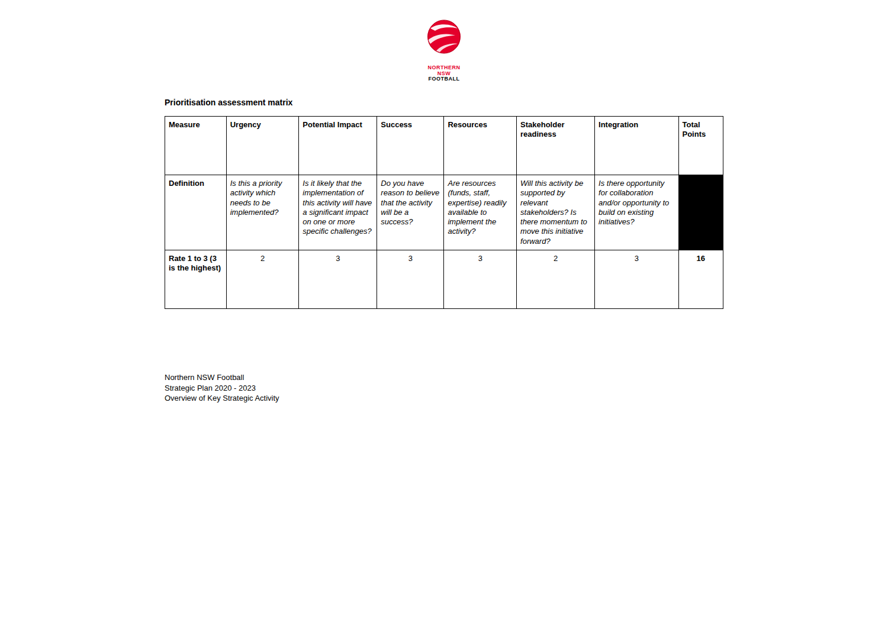NORTHERN
NSW
FOOTBALL
Prioritisation assessment matrix
| Measure | Urgency | Potential Impact | Success | Resources | Stakeholder readiness | Integration | Total Points |
| --- | --- | --- | --- | --- | --- | --- | --- |
| Definition | Is this a priority activity which needs to be implemented? | Is it likely that the implementation of this activity will have a significant impact on one or more specific challenges? | Do you have reason to believe that the activity will be a success? | Are resources (funds, staff, expertise) readily available to implement the activity? | Will this activity be supported by relevant stakeholders? Is there momentum to move this initiative forward? | Is there opportunity for collaboration and/or opportunity to build on existing initiatives? | |
| Rate 1 to 3 (3 is the highest) | 2 | 3 | 3 | 3 | 2 | 3 | 16 |
Northern NSW Football
Strategic Plan 2020 - 2023
Overview of Key Strategic Activity